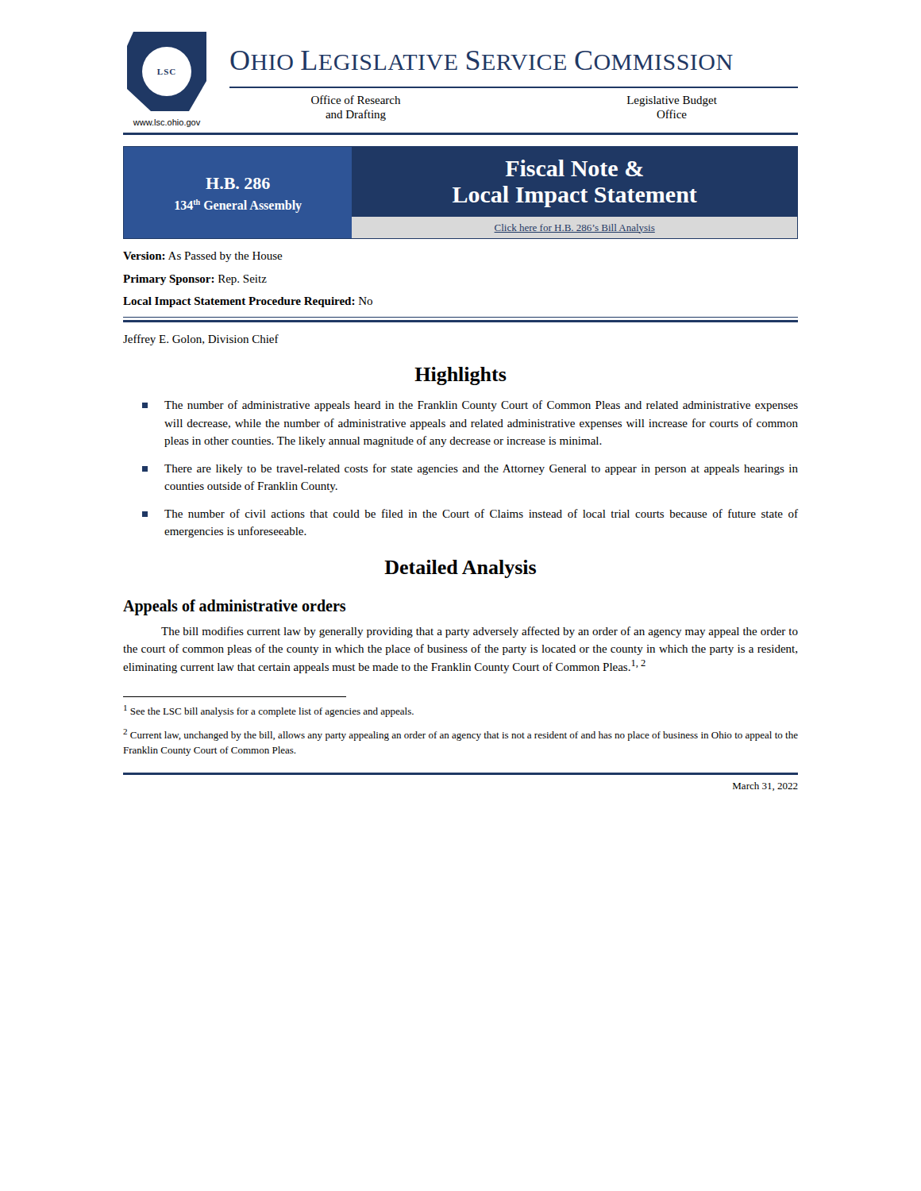LSC
www.lsc.ohio.gov
OHIO LEGISLATIVE SERVICE COMMISSION
Office of Research
and Drafting
Legislative Budget
Office
H.B. 286
134th General Assembly
Fiscal Note &
Local Impact Statement
Click here for H.B. 286’s Bill Analysis
Version: As Passed by the House
Primary Sponsor: Rep. Seitz
Local Impact Statement Procedure Required: No
Jeffrey E. Golon, Division Chief
Highlights
The number of administrative appeals heard in the Franklin County Court of Common Pleas and related administrative expenses will decrease, while the number of administrative appeals and related administrative expenses will increase for courts of common pleas in other counties. The likely annual magnitude of any decrease or increase is minimal.
There are likely to be travel-related costs for state agencies and the Attorney General to appear in person at appeals hearings in counties outside of Franklin County.
The number of civil actions that could be filed in the Court of Claims instead of local trial courts because of future state of emergencies is unforeseeable.
Detailed Analysis
Appeals of administrative orders
The bill modifies current law by generally providing that a party adversely affected by an order of an agency may appeal the order to the court of common pleas of the county in which the place of business of the party is located or the county in which the party is a resident, eliminating current law that certain appeals must be made to the Franklin County Court of Common Pleas.1, 2
1 See the LSC bill analysis for a complete list of agencies and appeals.
2 Current law, unchanged by the bill, allows any party appealing an order of an agency that is not a resident of and has no place of business in Ohio to appeal to the Franklin County Court of Common Pleas.
March 31, 2022